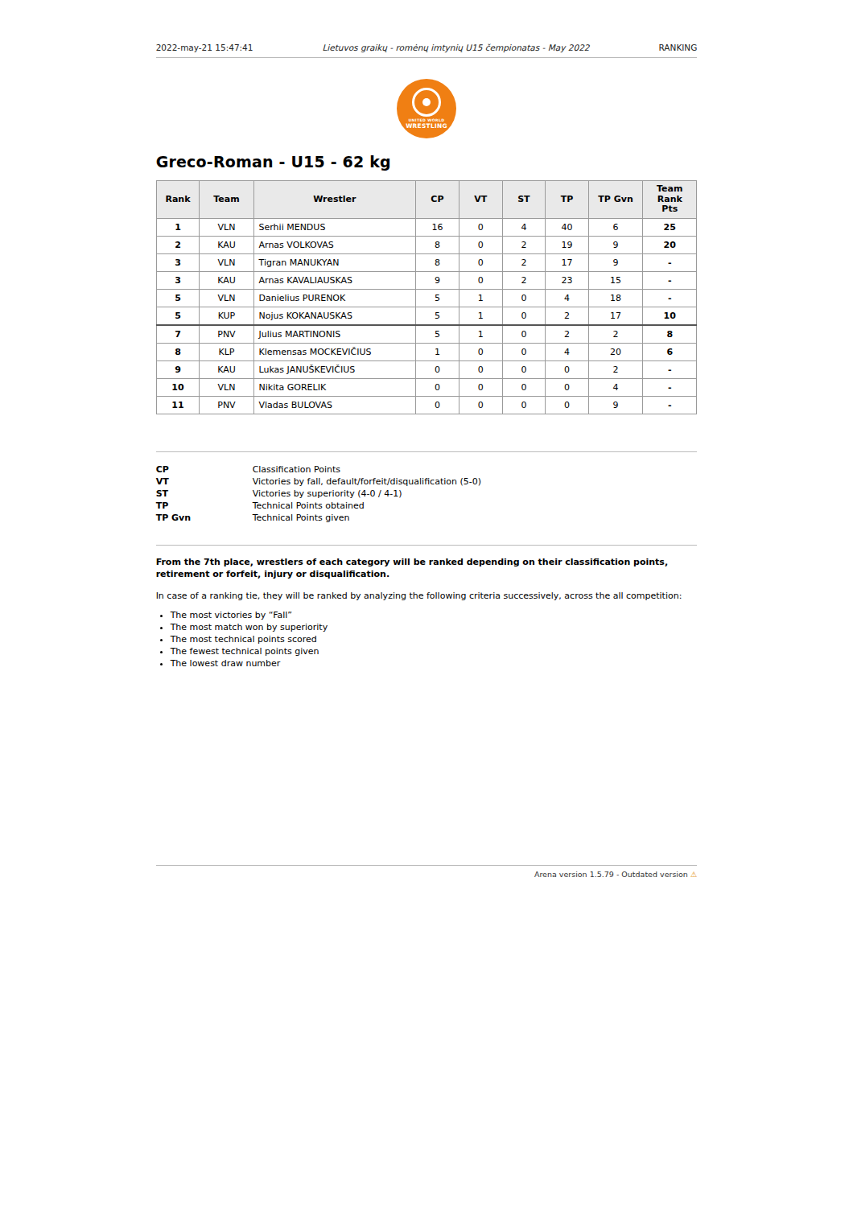2022-may-21 15:47:41
Lietuvos graikų - romėnų imtynių U15 čempionatas - May 2022
RANKING
UNITED WORLD
WRESTLING
Greco-Roman - U15 - 62 kg
| Rank | Team | Wrestler | CP | VT | ST | TP | TP Gvn | Team Rank Pts |
| --- | --- | --- | --- | --- | --- | --- | --- | --- |
| 1 | VLN | Serhii MENDUS | 16 | 0 | 4 | 40 | 6 | 25 |
| 2 | KAU | Arnas VOLKOVAS | 8 | 0 | 2 | 19 | 9 | 20 |
| 3 | VLN | Tigran MANUKYAN | 8 | 0 | 2 | 17 | 9 | - |
| 3 | KAU | Arnas KAVALIAUSKAS | 9 | 0 | 2 | 23 | 15 | - |
| 5 | VLN | Danielius PURENOK | 5 | 1 | 0 | 4 | 18 | - |
| 5 | KUP | Nojus KOKANAUSKAS | 5 | 1 | 0 | 2 | 17 | 10 |
| 7 | PNV | Julius MARTINONIS | 5 | 1 | 0 | 2 | 2 | 8 |
| 8 | KLP | Klemensas MOCKEVIČIUS | 1 | 0 | 0 | 4 | 20 | 6 |
| 9 | KAU | Lukas JANUŠKEVIČIUS | 0 | 0 | 0 | 0 | 2 | - |
| 10 | VLN | Nikita GORELIK | 0 | 0 | 0 | 0 | 4 | - |
| 11 | PNV | Vladas BULOVAS | 0 | 0 | 0 | 0 | 9 | - |
| CP | Classification Points |
| VT | Victories by fall, default/forfeit/disqualification (5-0) |
| ST | Victories by superiority (4-0 / 4-1) |
| TP | Technical Points obtained |
| TP Gvn | Technical Points given |
From the 7th place, wrestlers of each category will be ranked depending on their classification points, retirement or forfeit, injury or disqualification.
In case of a ranking tie, they will be ranked by analyzing the following criteria successively, across the all competition:
The most victories by “Fall”
The most match won by superiority
The most technical points scored
The fewest technical points given
The lowest draw number
Arena version 1.5.79 - Outdated version ⚠